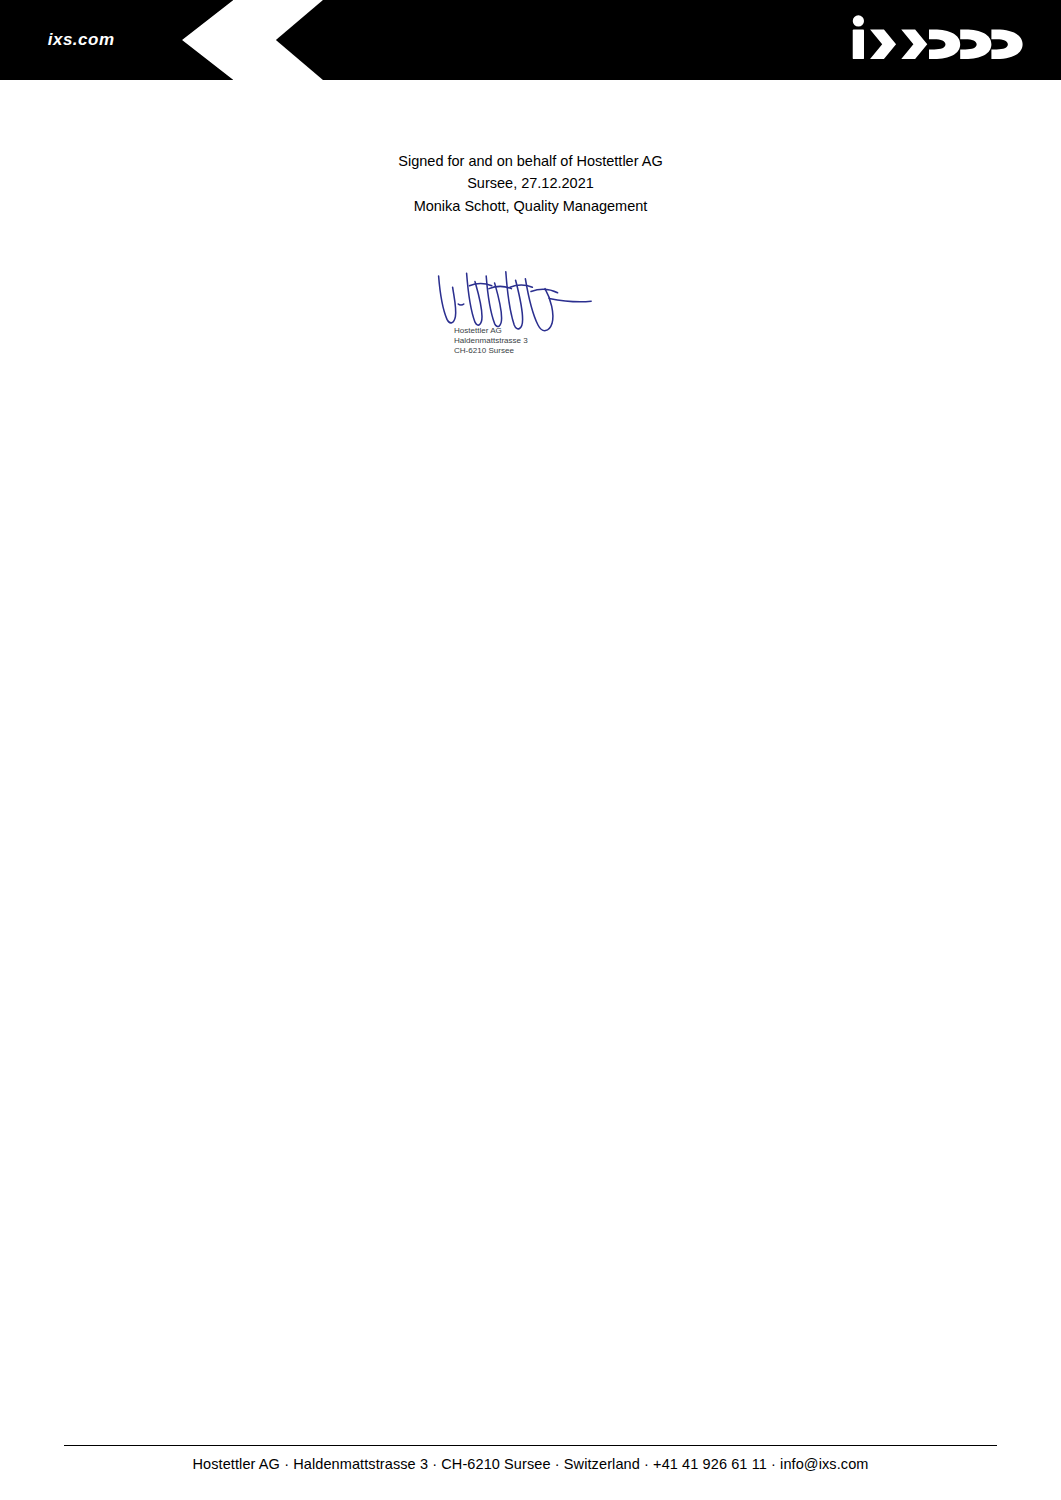ixs.com
Signed for and on behalf of Hostettler AG
Sursee, 27.12.2021
Monika Schott, Quality Management
Hostettler AG Haldenmattstrasse 3 CH-6210 Sursee
Hostettler AG · Haldenmattstrasse 3 · CH-6210 Sursee · Switzerland · +41 41 926 61 11 · info@ixs.com